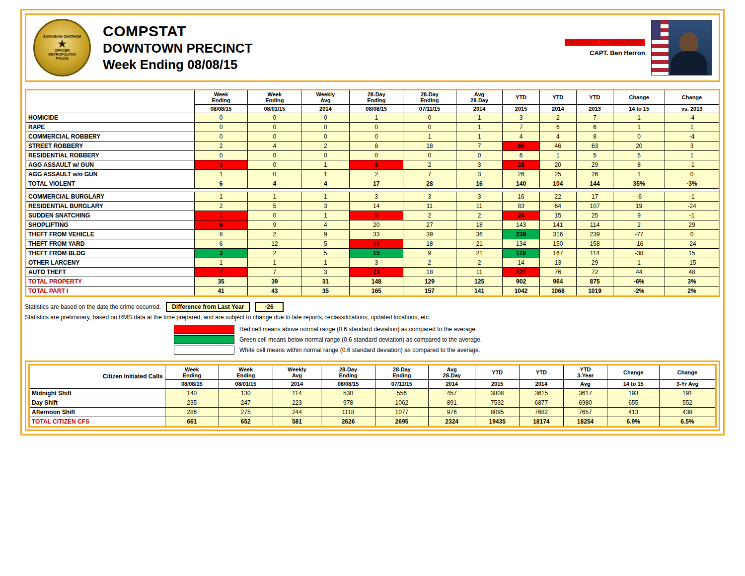SAVANNAH-CHATHAM
★
OFFICER
METROPOLITAN
POLICE
COMPSTAT
DOWNTOWN PRECINCT
Week Ending 08/08/15
PRECINCT COMMANDER:
CAPT. Ben Herron
| | Week Ending | Week Ending | Weekly Avg | 28-Day Ending | 28-Day Ending | Avg 28-Day | YTD | YTD | YTD | Change | Change |
| --- | --- | --- | --- | --- | --- | --- | --- | --- | --- | --- | --- |
| 08/08/15 | 08/01/15 | 2014 | 08/08/15 | 07/11/15 | 2014 | 2015 | 2014 | 2013 | 14 to 15 | vs. 2013 |
| HOMICIDE | 0 | 0 | 0 | 1 | 0 | 1 | 3 | 2 | 7 | 1 | -4 |
| RAPE | 0 | 0 | 0 | 0 | 0 | 1 | 7 | 6 | 6 | 1 | 1 |
| COMMERCIAL ROBBERY | 0 | 0 | 0 | 0 | 1 | 1 | 4 | 4 | 8 | 0 | -4 |
| STREET ROBBERY | 2 | 4 | 2 | 8 | 18 | 7 | 66 | 46 | 63 | 20 | 3 |
| RESIDENTIAL ROBBERY | 0 | 0 | 0 | 0 | 0 | 0 | 6 | 1 | 5 | 5 | 1 |
| AGG ASSAULT w/ GUN | 3 | 0 | 1 | 6 | 2 | 3 | 28 | 20 | 29 | 8 | -1 |
| AGG ASSAULT w/o GUN | 1 | 0 | 1 | 2 | 7 | 3 | 26 | 25 | 26 | 1 | 0 |
| TOTAL VIOLENT | 6 | 4 | 4 | 17 | 28 | 16 | 140 | 104 | 144 | 35% | -3% |
| COMMERCIAL BURGLARY | 1 | 1 | 1 | 3 | 3 | 3 | 16 | 22 | 17 | -6 | -1 |
| RESIDENTIAL BURGLARY | 2 | 5 | 3 | 14 | 11 | 11 | 83 | 64 | 107 | 19 | -24 |
| SUDDEN SNATCHING | 1 | 0 | 1 | 5 | 2 | 2 | 24 | 15 | 25 | 9 | -1 |
| SHOPLIFTING | 6 | 9 | 4 | 20 | 27 | 18 | 143 | 141 | 114 | 2 | 29 |
| THEFT FROM VEHICLE | 8 | 2 | 9 | 33 | 39 | 36 | 239 | 316 | 239 | -77 | 0 |
| THEFT FROM YARD | 6 | 12 | 5 | 32 | 18 | 21 | 134 | 150 | 158 | -16 | -24 |
| THEFT FROM BLDG | 3 | 2 | 5 | 15 | 9 | 21 | 129 | 167 | 114 | -38 | 15 |
| OTHER LARCENY | 1 | 1 | 1 | 3 | 2 | 2 | 14 | 13 | 29 | 1 | -15 |
| AUTO THEFT | 7 | 7 | 3 | 23 | 18 | 11 | 120 | 76 | 72 | 44 | 48 |
| TOTAL PROPERTY | 35 | 39 | 31 | 148 | 129 | 125 | 902 | 964 | 875 | -6% | 3% |
| TOTAL PART I | 41 | 43 | 35 | 165 | 157 | 141 | 1042 | 1068 | 1019 | -2% | 2% |
Statistics are based on the date the crime occurred. Difference from Last Year -26
Statistics are preliminary, based on RMS data at the time prepared, and are subject to change due to late reports, reclassifications, updated locations, etc.
Red cell means above normal range (0.6 standard deviation) as compared to the average.
Green cell means below normal range (0.6 standard deviation) as compared to the average.
White cell means within normal range (0.6 standard deviation) as compared to the average.
| Citizen Initiated Calls | Week Ending | Week Ending | Weekly Avg | 28-Day Ending | 28-Day Ending | Avg 28-Day | YTD | YTD | YTD 3-Year | Change | Change |
| --- | --- | --- | --- | --- | --- | --- | --- | --- | --- | --- | --- |
| 08/08/15 | 08/01/15 | 2014 | 08/08/15 | 07/11/15 | 2014 | 2015 | 2014 | Avg | 14 to 15 | 3-Yr Avg |
| Midnight Shift | 140 | 130 | 114 | 530 | 556 | 457 | 3808 | 3615 | 3617 | 193 | 191 |
| Day Shift | 235 | 247 | 223 | 978 | 1062 | 891 | 7532 | 6877 | 6980 | 655 | 552 |
| Afternoon Shift | 286 | 275 | 244 | 1118 | 1077 | 976 | 8095 | 7682 | 7657 | 413 | 438 |
| TOTAL CITIZEN CFS | 661 | 652 | 581 | 2626 | 2695 | 2324 | 19435 | 18174 | 18254 | 6.9% | 6.5% |